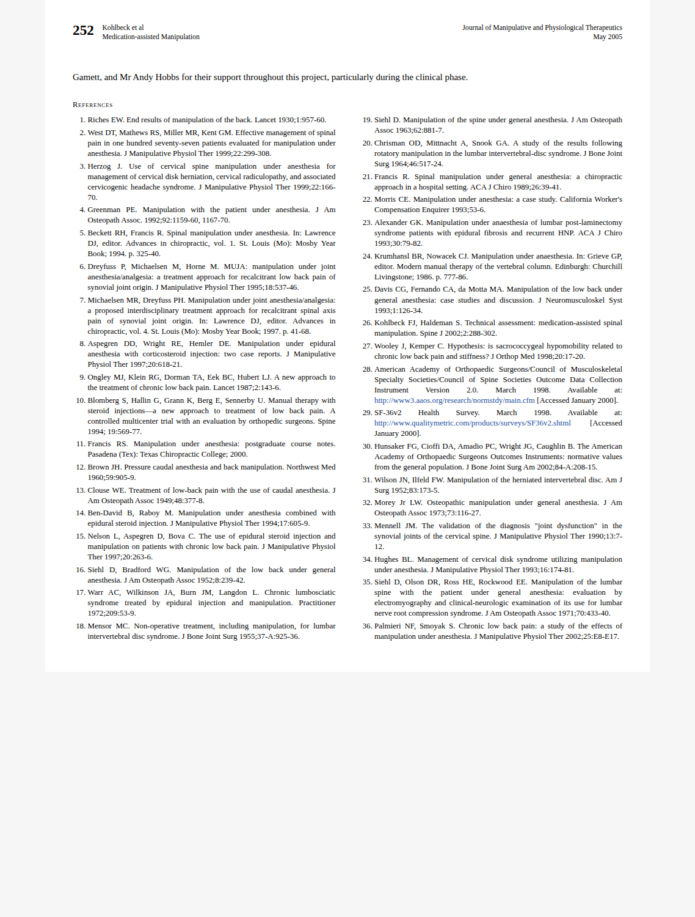252
Kohlbeck et al
Medication-assisted Manipulation
Journal of Manipulative and Physiological Therapeutics
May 2005
Gamett, and Mr Andy Hobbs for their support throughout this project, particularly during the clinical phase.
References
Riches EW. End results of manipulation of the back. Lancet 1930;1:957-60.
West DT, Mathews RS, Miller MR, Kent GM. Effective management of spinal pain in one hundred seventy-seven patients evaluated for manipulation under anesthesia. J Manipulative Physiol Ther 1999;22:299-308.
Herzog J. Use of cervical spine manipulation under anesthesia for management of cervical disk herniation, cervical radiculopathy, and associated cervicogenic headache syndrome. J Manipulative Physiol Ther 1999;22:166-70.
Greenman PE. Manipulation with the patient under anesthesia. J Am Osteopath Assoc. 1992;92:1159-60, 1167-70.
Beckett RH, Francis R. Spinal manipulation under anesthesia. In: Lawrence DJ, editor. Advances in chiropractic, vol. 1. St. Louis (Mo): Mosby Year Book; 1994. p. 325-40.
Dreyfuss P, Michaelsen M, Horne M. MUJA: manipulation under joint anesthesia/analgesia: a treatment approach for recalcitrant low back pain of synovial joint origin. J Manipulative Physiol Ther 1995;18:537-46.
Michaelsen MR, Dreyfuss PH. Manipulation under joint anesthesia/analgesia: a proposed interdisciplinary treatment approach for recalcitrant spinal axis pain of synovial joint origin. In: Lawrence DJ, editor. Advances in chiropractic, vol. 4. St. Louis (Mo): Mosby Year Book; 1997. p. 41-68.
Aspegren DD, Wright RE, Hemler DE. Manipulation under epidural anesthesia with corticosteroid injection: two case reports. J Manipulative Physiol Ther 1997;20:618-21.
Ongley MJ, Klein RG, Dorman TA, Eek BC, Hubert LJ. A new approach to the treatment of chronic low back pain. Lancet 1987;2:143-6.
Blomberg S, Hallin G, Grann K, Berg E, Sennerby U. Manual therapy with steroid injections—a new approach to treatment of low back pain. A controlled multicenter trial with an evaluation by orthopedic surgeons. Spine 1994; 19:569-77.
Francis RS. Manipulation under anesthesia: postgraduate course notes. Pasadena (Tex): Texas Chiropractic College; 2000.
Brown JH. Pressure caudal anesthesia and back manipulation. Northwest Med 1960;59:905-9.
Clouse WE. Treatment of low-back pain with the use of caudal anesthesia. J Am Osteopath Assoc 1949;48:377-8.
Ben-David B, Raboy M. Manipulation under anesthesia combined with epidural steroid injection. J Manipulative Physiol Ther 1994;17:605-9.
Nelson L, Aspegren D, Bova C. The use of epidural steroid injection and manipulation on patients with chronic low back pain. J Manipulative Physiol Ther 1997;20:263-6.
Siehl D, Bradford WG. Manipulation of the low back under general anesthesia. J Am Osteopath Assoc 1952;8:239-42.
Warr AC, Wilkinson JA, Burn JM, Langdon L. Chronic lumbosciatic syndrome treated by epidural injection and manipulation. Practitioner 1972;209:53-9.
Mensor MC. Non-operative treatment, including manipulation, for lumbar intervertebral disc syndrome. J Bone Joint Surg 1955;37-A:925-36.
Siehl D. Manipulation of the spine under general anesthesia. J Am Osteopath Assoc 1963;62:881-7.
Chrisman OD, Mittnacht A, Snook GA. A study of the results following rotatory manipulation in the lumbar intervertebral-disc syndrome. J Bone Joint Surg 1964;46:517-24.
Francis R. Spinal manipulation under general anesthesia: a chiropractic approach in a hospital setting. ACA J Chiro 1989;26:39-41.
Morris CE. Manipulation under anesthesia: a case study. California Worker's Compensation Enquirer 1993;53-6.
Alexander GK. Manipulation under anaesthesia of lumbar post-laminectomy syndrome patients with epidural fibrosis and recurrent HNP. ACA J Chiro 1993;30:79-82.
Krumhansl BR, Nowacek CJ. Manipulation under anaesthesia. In: Grieve GP, editor. Modern manual therapy of the vertebral column. Edinburgh: Churchill Livingstone; 1986. p. 777-86.
Davis CG, Fernando CA, da Motta MA. Manipulation of the low back under general anesthesia: case studies and discussion. J Neuromusculoskel Syst 1993;1:126-34.
Kohlbeck FJ, Haldeman S. Technical assessment: medication-assisted spinal manipulation. Spine J 2002;2:288-302.
Wooley J, Kemper C. Hypothesis: is sacrococcygeal hypomobility related to chronic low back pain and stiffness? J Orthop Med 1998;20:17-20.
American Academy of Orthopaedic Surgeons/Council of Musculoskeletal Specialty Societies/Council of Spine Societies Outcome Data Collection Instrument Version 2.0. March 1998. Available at: http://www3.aaos.org/research/normstdy/main.cfm [Accessed January 2000].
SF-36v2 Health Survey. March 1998. Available at: http://www.qualitymetric.com/products/surveys/SF36v2.shtml [Accessed January 2000].
Hunsaker FG, Cioffi DA, Amadio PC, Wright JG, Caughlin B. The American Academy of Orthopaedic Surgeons Outcomes Instruments: normative values from the general population. J Bone Joint Surg Am 2002;84-A:208-15.
Wilson JN, Ilfeld FW. Manipulation of the herniated intervertebral disc. Am J Surg 1952;83:173-5.
Morey Jr LW. Osteopathic manipulation under general anesthesia. J Am Osteopath Assoc 1973;73:116-27.
Mennell JM. The validation of the diagnosis "joint dysfunction" in the synovial joints of the cervical spine. J Manipulative Physiol Ther 1990;13:7-12.
Hughes BL. Management of cervical disk syndrome utilizing manipulation under anesthesia. J Manipulative Physiol Ther 1993;16:174-81.
Siehl D, Olson DR, Ross HE, Rockwood EE. Manipulation of the lumbar spine with the patient under general anesthesia: evaluation by electromyography and clinical-neurologic examination of its use for lumbar nerve root compression syndrome. J Am Osteopath Assoc 1971;70:433-40.
Palmieri NF, Smoyak S. Chronic low back pain: a study of the effects of manipulation under anesthesia. J Manipulative Physiol Ther 2002;25:E8-E17.